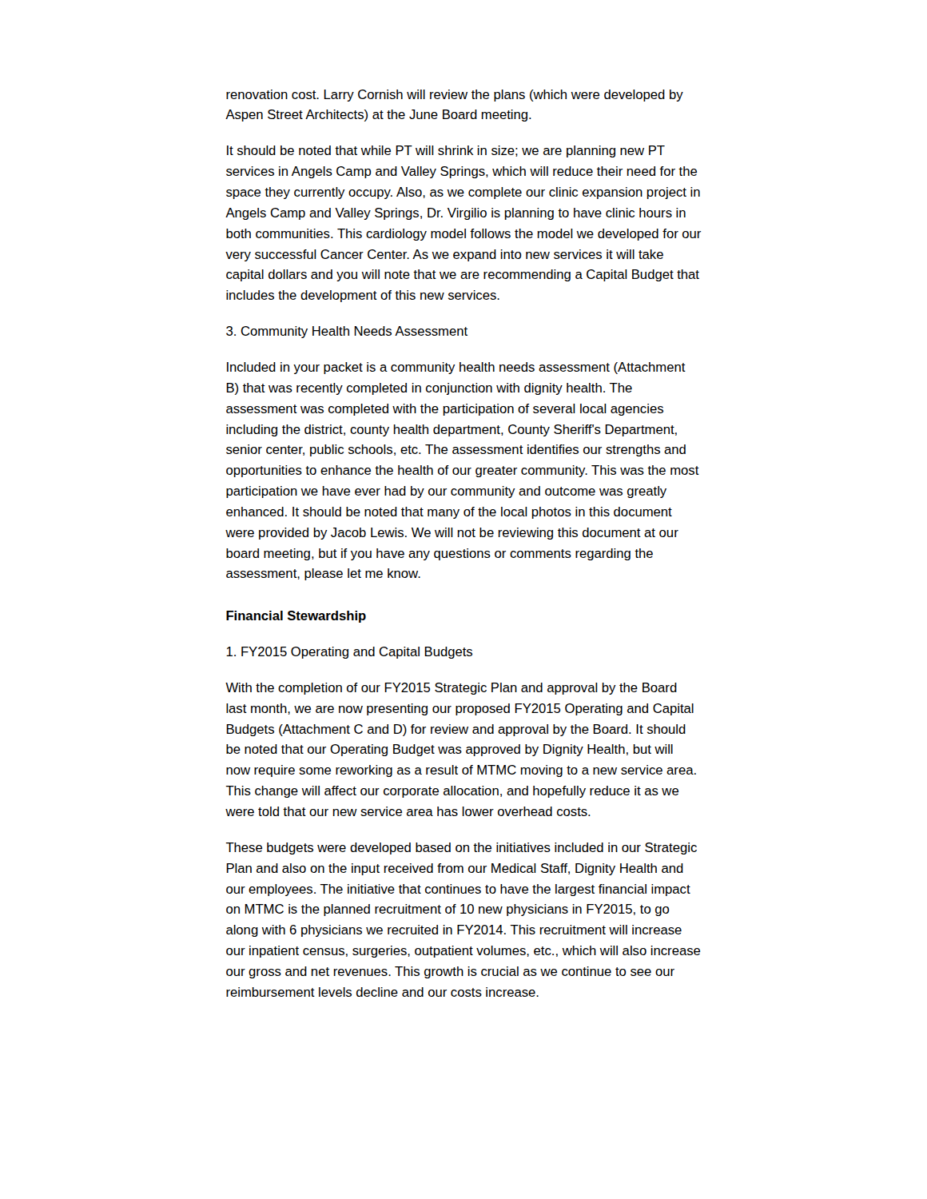renovation cost. Larry Cornish will review the plans (which were developed by Aspen Street Architects) at the June Board meeting.
It should be noted that while PT will shrink in size; we are planning new PT services in Angels Camp and Valley Springs, which will reduce their need for the space they currently occupy. Also, as we complete our clinic expansion project in Angels Camp and Valley Springs, Dr. Virgilio is planning to have clinic hours in both communities. This cardiology model follows the model we developed for our very successful Cancer Center. As we expand into new services it will take capital dollars and you will note that we are recommending a Capital Budget that includes the development of this new services.
3. Community Health Needs Assessment
Included in your packet is a community health needs assessment (Attachment B) that was recently completed in conjunction with dignity health. The assessment was completed with the participation of several local agencies including the district, county health department, County Sheriff's Department, senior center, public schools, etc. The assessment identifies our strengths and opportunities to enhance the health of our greater community. This was the most participation we have ever had by our community and outcome was greatly enhanced. It should be noted that many of the local photos in this document were provided by Jacob Lewis. We will not be reviewing this document at our board meeting, but if you have any questions or comments regarding the assessment, please let me know.
Financial Stewardship
1. FY2015 Operating and Capital Budgets
With the completion of our FY2015 Strategic Plan and approval by the Board last month, we are now presenting our proposed FY2015 Operating and Capital Budgets (Attachment C and D) for review and approval by the Board. It should be noted that our Operating Budget was approved by Dignity Health, but will now require some reworking as a result of MTMC moving to a new service area. This change will affect our corporate allocation, and hopefully reduce it as we were told that our new service area has lower overhead costs.
These budgets were developed based on the initiatives included in our Strategic Plan and also on the input received from our Medical Staff, Dignity Health and our employees. The initiative that continues to have the largest financial impact on MTMC is the planned recruitment of 10 new physicians in FY2015, to go along with 6 physicians we recruited in FY2014. This recruitment will increase our inpatient census, surgeries, outpatient volumes, etc., which will also increase our gross and net revenues. This growth is crucial as we continue to see our reimbursement levels decline and our costs increase.